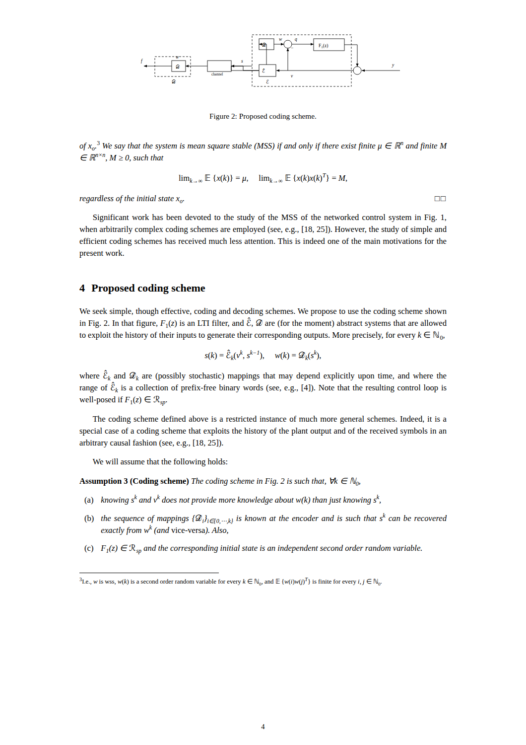f w 𝒟 channel s 𝒟̂ w q F1(z) ℰ̂ v y − 𝒟 ℰ
Figure 2: Proposed coding scheme.
of xo.3 We say that the system is mean square stable (MSS) if and only if there exist finite μ ∈ ℝn and finite M ∈ ℝn×n, M ≥ 0, such that
limk→∞ 𝔼 {x(k)} = μ, limk→∞ 𝔼 {x(k)x(k)T} = M,
regardless of the initial state xo.□□
Significant work has been devoted to the study of the MSS of the networked control system in Fig. 1, when arbitrarily complex coding schemes are employed (see, e.g., [18, 25]). However, the study of simple and efficient coding schemes has received much less attention. This is indeed one of the main motivations for the present work.
4 Proposed coding scheme
We seek simple, though effective, coding and decoding schemes. We propose to use the coding scheme shown in Fig. 2. In that figure, F1(z) is an LTI filter, and ℰ̂, 𝒟̂ are (for the moment) abstract systems that are allowed to exploit the history of their inputs to generate their corresponding outputs. More precisely, for every k ∈ ℕ0,
s(k) = ℰ̂k(vk, sk−1), w(k) = 𝒟̂k(sk),
where ℰ̂k and 𝒟̂k are (possibly stochastic) mappings that may depend explicitly upon time, and where the range of ℰ̂k is a collection of prefix-free binary words (see, e.g., [4]). Note that the resulting control loop is well-posed if F1(z) ∈ ℛsp.
The coding scheme defined above is a restricted instance of much more general schemes. Indeed, it is a special case of a coding scheme that exploits the history of the plant output and of the received symbols in an arbitrary causal fashion (see, e.g., [18, 25]).
We will assume that the following holds:
Assumption 3 (Coding scheme) The coding scheme in Fig. 2 is such that, ∀k ∈ ℕ0,
(a) knowing sk and vk does not provide more knowledge about w(k) than just knowing sk,
(b) the sequence of mappings {𝒟̂i}i∈{0,⋯,k} is known at the encoder and is such that sk can be recovered exactly from wk (and vice-versa). Also,
(c) F1(z) ∈ ℛsp and the corresponding initial state is an independent second order random variable.
3I.e., w is wss, w(k) is a second order random variable for every k ∈ ℕ0, and 𝔼 {w(i)w(j)T} is finite for every i, j ∈ ℕ0.
4